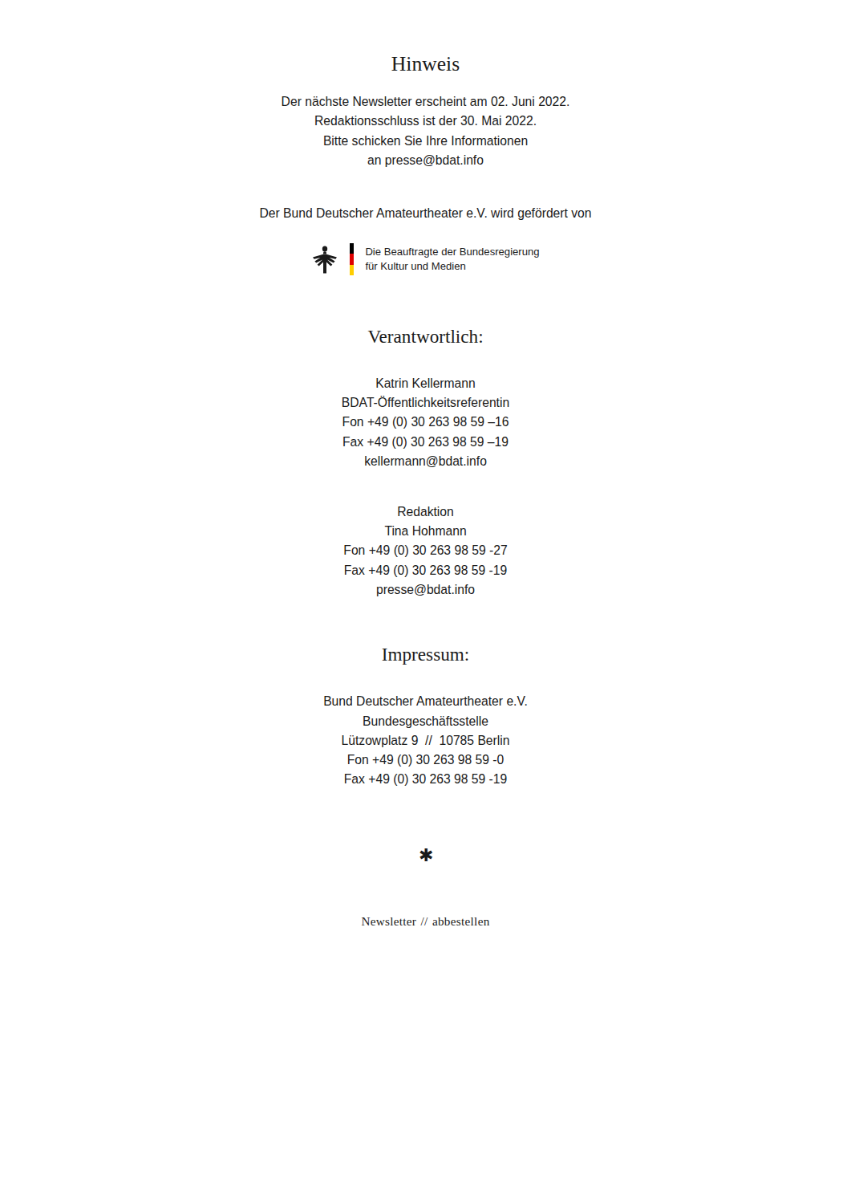Hinweis
Der nächste Newsletter erscheint am 02. Juni 2022.
Redaktionsschluss ist der 30. Mai 2022.
Bitte schicken Sie Ihre Informationen
an presse@bdat.info
Der Bund Deutscher Amateurtheater e.V. wird gefördert von
Die Beauftragte der Bundesregierung
für Kultur und Medien
Verantwortlich:
Katrin Kellermann
BDAT-Öffentlichkeitsreferentin
Fon +49 (0) 30 263 98 59 –16
Fax +49 (0) 30 263 98 59 –19
kellermann@bdat.info
Redaktion
Tina Hohmann
Fon +49 (0) 30 263 98 59 -27
Fax +49 (0) 30 263 98 59 -19
presse@bdat.info
Impressum:
Bund Deutscher Amateurtheater e.V.
Bundesgeschäftsstelle
Lützowplatz 9 // 10785 Berlin
Fon +49 (0) 30 263 98 59 -0
Fax +49 (0) 30 263 98 59 -19
✱
Newsletter//abbestellen